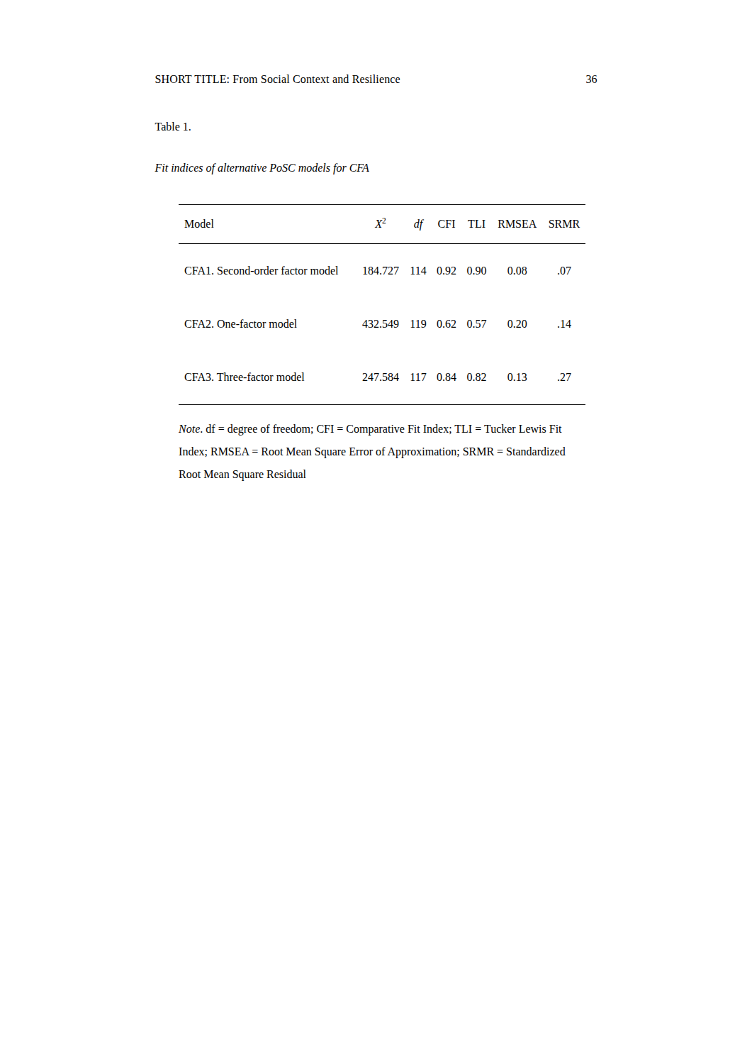SHORT TITLE: From Social Context and Resilience 36
Table 1.
Fit indices of alternative PoSC models for CFA
| Model | X 2 | df | CFI | TLI | RMSEA | SRMR |
| --- | --- | --- | --- | --- | --- | --- |
| CFA1. Second-order factor model | 184.727 | 114 | 0.92 | 0.90 | 0.08 | .07 |
| CFA2. One-factor model | 432.549 | 119 | 0.62 | 0.57 | 0.20 | .14 |
| CFA3. Three-factor model | 247.584 | 117 | 0.84 | 0.82 | 0.13 | .27 |
Note. df = degree of freedom; CFI = Comparative Fit Index; TLI = Tucker Lewis Fit Index; RMSEA = Root Mean Square Error of Approximation; SRMR = Standardized Root Mean Square Residual